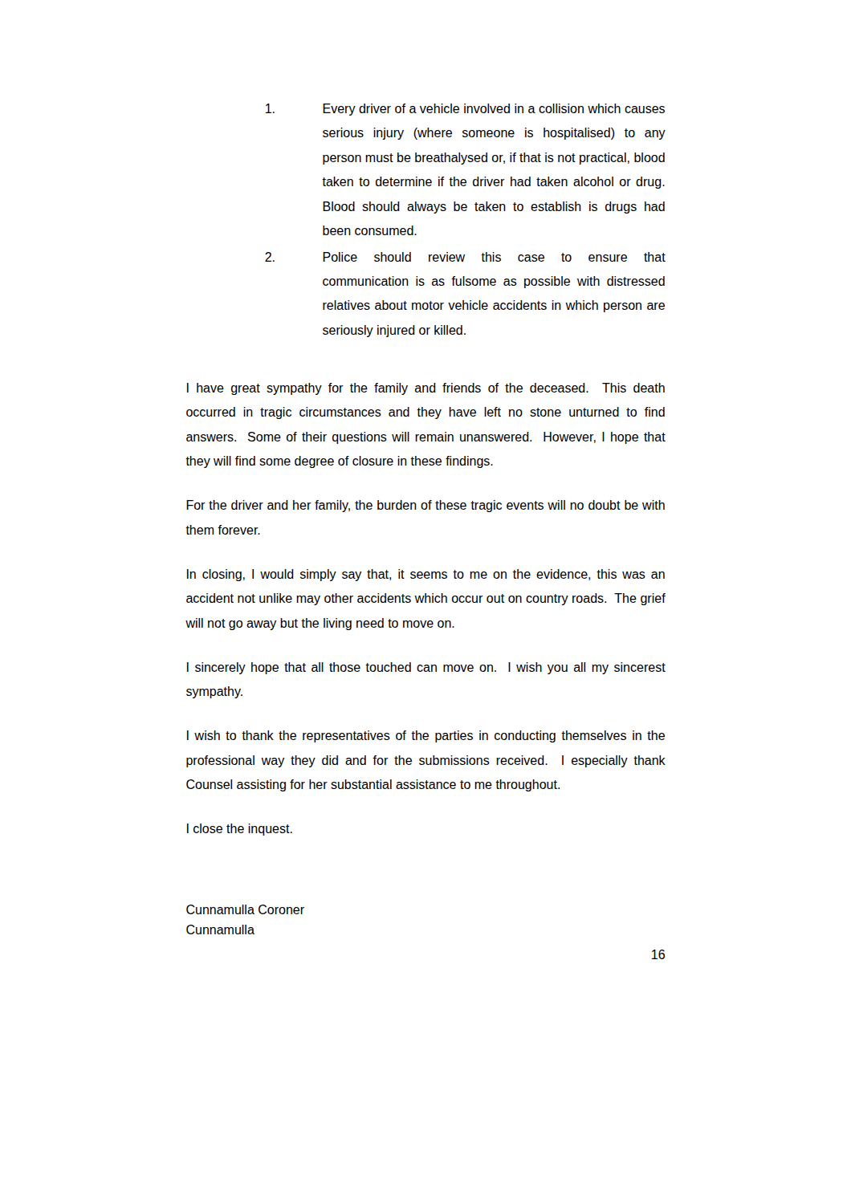Every driver of a vehicle involved in a collision which causes serious injury (where someone is hospitalised) to any person must be breathalysed or, if that is not practical, blood taken to determine if the driver had taken alcohol or drug. Blood should always be taken to establish is drugs had been consumed.
Police should review this case to ensure that communication is as fulsome as possible with distressed relatives about motor vehicle accidents in which person are seriously injured or killed.
I have great sympathy for the family and friends of the deceased. This death occurred in tragic circumstances and they have left no stone unturned to find answers. Some of their questions will remain unanswered. However, I hope that they will find some degree of closure in these findings.
For the driver and her family, the burden of these tragic events will no doubt be with them forever.
In closing, I would simply say that, it seems to me on the evidence, this was an accident not unlike may other accidents which occur out on country roads. The grief will not go away but the living need to move on.
I sincerely hope that all those touched can move on. I wish you all my sincerest sympathy.
I wish to thank the representatives of the parties in conducting themselves in the professional way they did and for the submissions received. I especially thank Counsel assisting for her substantial assistance to me throughout.
I close the inquest.
Cunnamulla Coroner
Cunnamulla
16